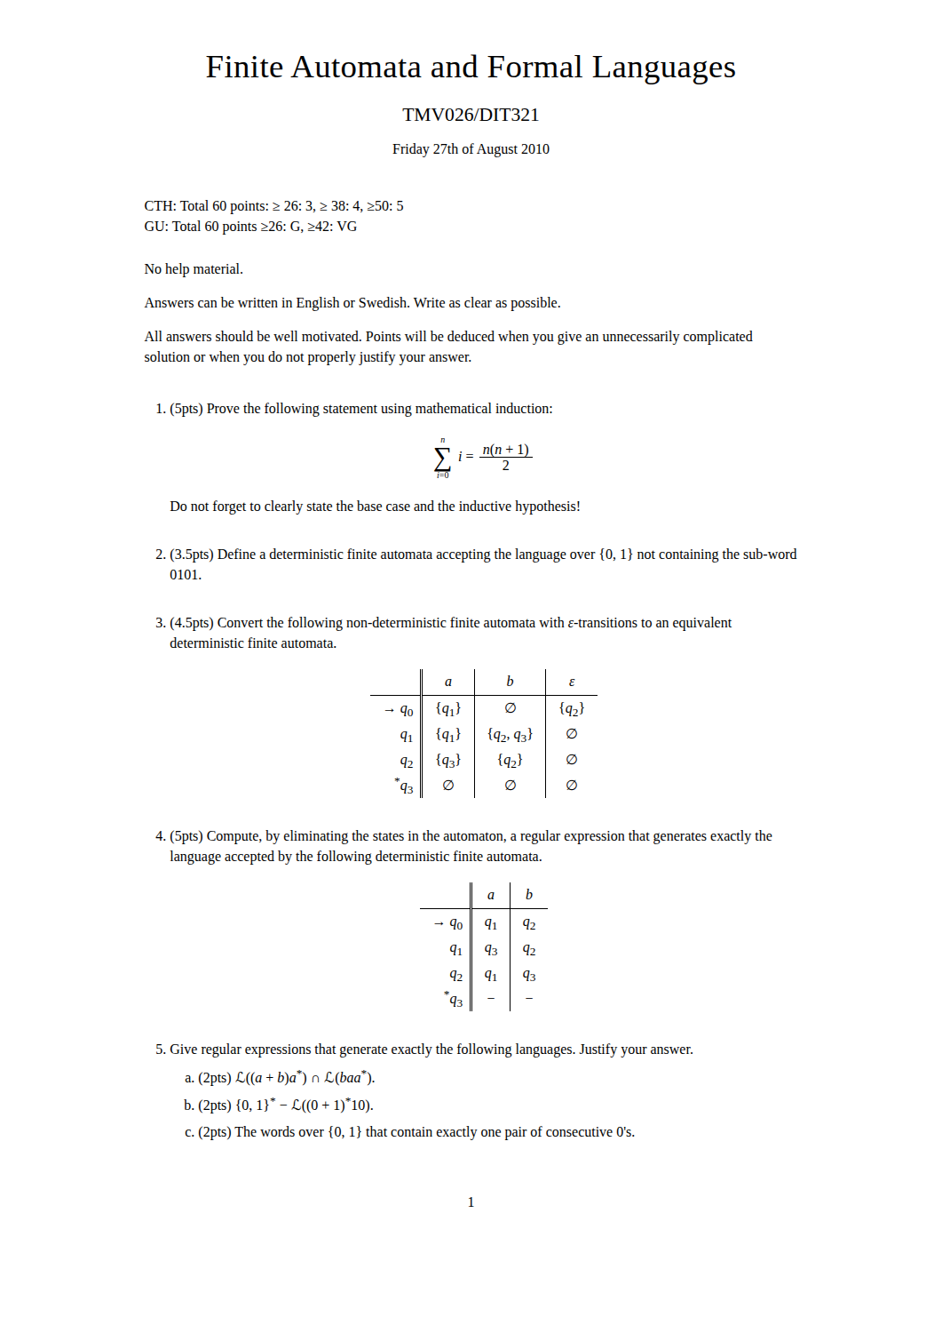Finite Automata and Formal Languages
TMV026/DIT321
Friday 27th of August 2010
CTH: Total 60 points: ≥ 26: 3, ≥ 38: 4, ≥50: 5
GU: Total 60 points ≥26: G, ≥42: VG
No help material.
Answers can be written in English or Swedish. Write as clear as possible.
All answers should be well motivated. Points will be deduced when you give an unnecessarily complicated solution or when you do not properly justify your answer.
(5pts) Prove the following statement using mathematical induction:
n ∑ i=0 i = n(n + 1) 2
Do not forget to clearly state the base case and the inductive hypothesis!
(3.5pts) Define a deterministic finite automata accepting the language over {0, 1} not containing the sub-word 0101.
(4.5pts) Convert the following non-deterministic finite automata with ε-transitions to an equivalent deterministic finite automata.
| | a | b | ε |
| --- | --- | --- | --- |
| → q 0 | { q 1 } | ∅ | { q 2 } |
| q 1 | { q 1 } | { q 2 , q 3 } | ∅ |
| q 2 | { q 3 } | { q 2 } | ∅ |
| * q 3 | ∅ | ∅ | ∅ |
(5pts) Compute, by eliminating the states in the automaton, a regular expression that generates exactly the language accepted by the following deterministic finite automata.
| | a | b |
| --- | --- | --- |
| → q 0 | q 1 | q 2 |
| q 1 | q 3 | q 2 |
| q 2 | q 1 | q 3 |
| * q 3 | − | − |
Give regular expressions that generate exactly the following languages. Justify your answer.
(2pts) ℒ((a + b)a*) ∩ ℒ(baa*).
(2pts) {0, 1}* − ℒ((0 + 1)*10).
(2pts) The words over {0, 1} that contain exactly one pair of consecutive 0's.
1